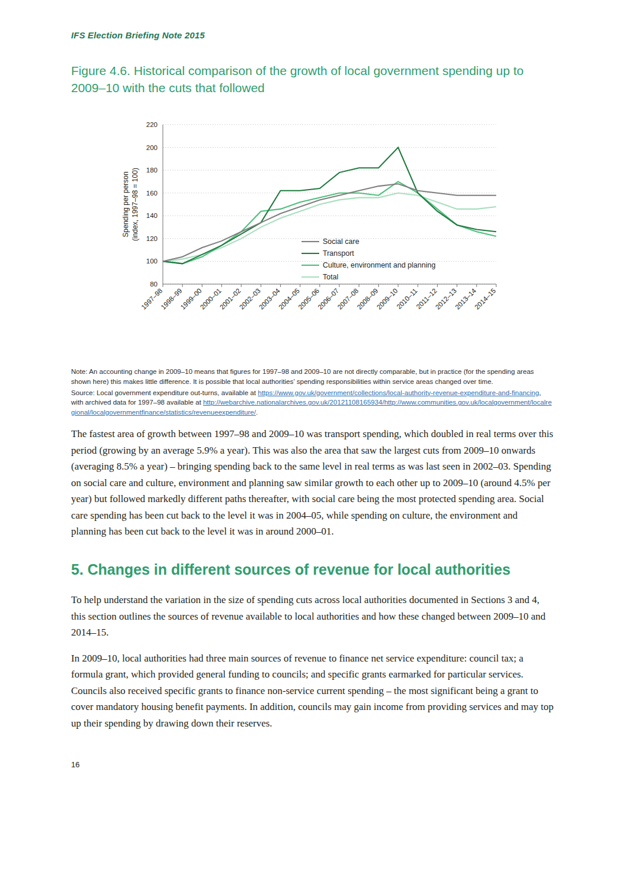IFS Election Briefing Note 2015
Figure 4.6. Historical comparison of the growth of local government spending up to 2009–10 with the cuts that followed
220 200 180 160 140 120 100 80 Spending per person (index, 1997–98 = 100) 1997–98 1998–99 1999–00 2000–01 2001–02 2002–03 2003–04 2004–05 2005–06 2006–07 2007–08 2008–09 2009–10 2010–11 2011–12 2012–13 2013–14 2014–15 Social care Transport Culture, environment and planning Total
Note: An accounting change in 2009–10 means that figures for 1997–98 and 2009–10 are not directly comparable, but in practice (for the spending areas shown here) this makes little difference. It is possible that local authorities’ spending responsibilities within service areas changed over time.
Source: Local government expenditure out-turns, available at https://www.gov.uk/government/collections/local-authority-revenue-expenditure-and-financing, with archived data for 1997–98 available at http://webarchive.nationalarchives.gov.uk/20121108165934/http://www.communities.gov.uk/localgovernment/localregional/localgovernmentfinance/statistics/revenueexpenditure/.
The fastest area of growth between 1997–98 and 2009–10 was transport spending, which doubled in real terms over this period (growing by an average 5.9% a year). This was also the area that saw the largest cuts from 2009–10 onwards (averaging 8.5% a year) – bringing spending back to the same level in real terms as was last seen in 2002–03. Spending on social care and culture, environment and planning saw similar growth to each other up to 2009–10 (around 4.5% per year) but followed markedly different paths thereafter, with social care being the most protected spending area. Social care spending has been cut back to the level it was in 2004–05, while spending on culture, the environment and planning has been cut back to the level it was in around 2000–01.
5. Changes in different sources of revenue for local authorities
To help understand the variation in the size of spending cuts across local authorities documented in Sections 3 and 4, this section outlines the sources of revenue available to local authorities and how these changed between 2009–10 and 2014–15.
In 2009–10, local authorities had three main sources of revenue to finance net service expenditure: council tax; a formula grant, which provided general funding to councils; and specific grants earmarked for particular services. Councils also received specific grants to finance non-service current spending – the most significant being a grant to cover mandatory housing benefit payments. In addition, councils may gain income from providing services and may top up their spending by drawing down their reserves.
16